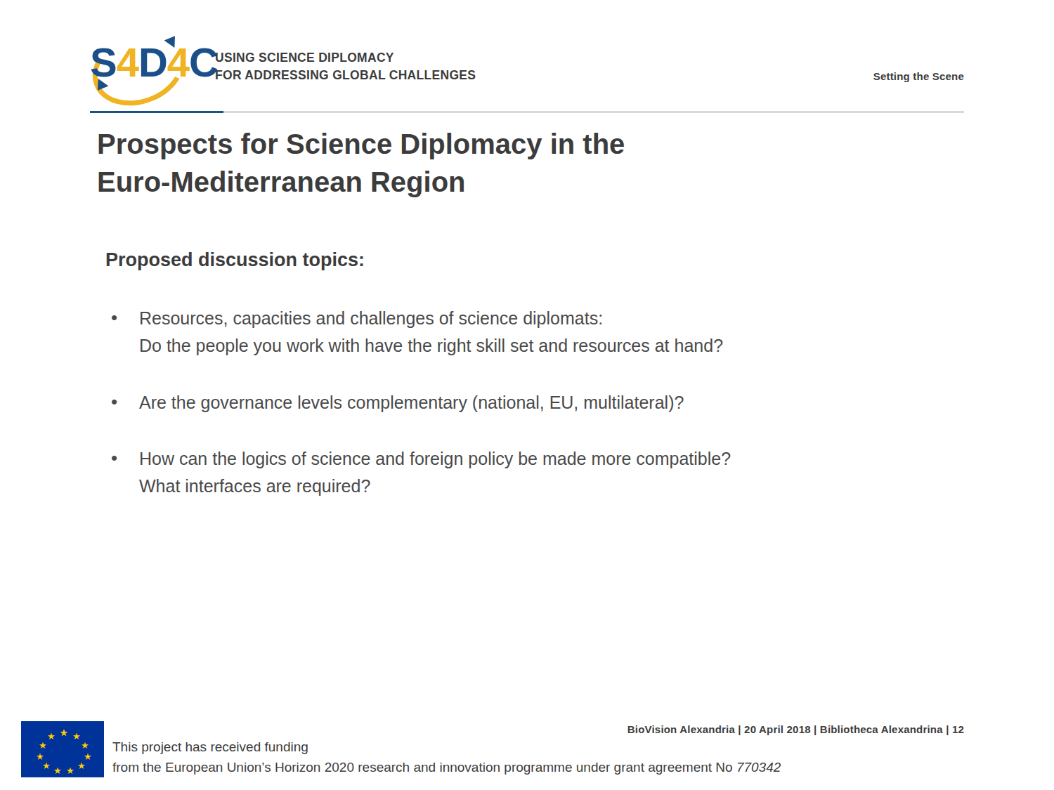S 4 D 4 C
USING SCIENCE DIPLOMACY
FOR ADDRESSING GLOBAL CHALLENGES
Setting the Scene
Prospects for Science Diplomacy in the
Euro-Mediterranean Region
Proposed discussion topics:
Resources, capacities and challenges of science diplomats:
Do the people you work with have the right skill set and resources at hand?
Are the governance levels complementary (national, EU, multilateral)?
How can the logics of science and foreign policy be made more compatible?
What interfaces are required?
BioVision Alexandria | 20 April 2018 | Bibliotheca Alexandrina | 12
★ ★ ★ ★ ★ ★ ★ ★ ★ ★ ★ ★
This project has received funding
from the European Union’s Horizon 2020 research and innovation programme under grant agreement No 770342